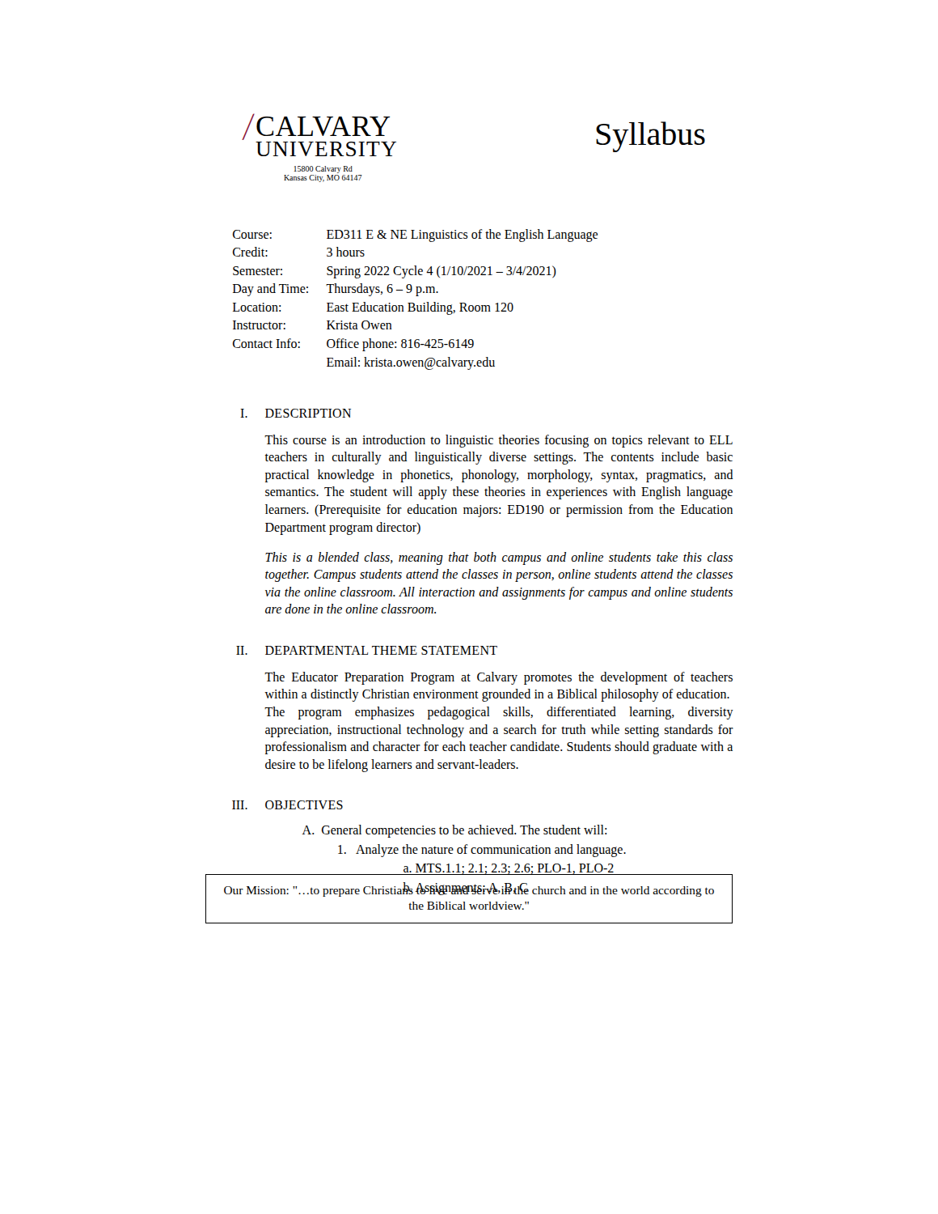⁄ CALVARY UNIVERSITY
15800 Calvary Rd
Kansas City, MO 64147
Syllabus
| Course: | ED311 E & NE Linguistics of the English Language |
| Credit: | 3 hours |
| Semester: | Spring 2022 Cycle 4 (1/10/2021 – 3/4/2021) |
| Day and Time: | Thursdays, 6 – 9 p.m. |
| Location: | East Education Building, Room 120 |
| Instructor: | Krista Owen |
| Contact Info: | Office phone: 816-425-6149 |
| | Email: krista.owen@calvary.edu |
I. DESCRIPTION
This course is an introduction to linguistic theories focusing on topics relevant to ELL teachers in culturally and linguistically diverse settings. The contents include basic practical knowledge in phonetics, phonology, morphology, syntax, pragmatics, and semantics. The student will apply these theories in experiences with English language learners. (Prerequisite for education majors: ED190 or permission from the Education Department program director)
This is a blended class, meaning that both campus and online students take this class together. Campus students attend the classes in person, online students attend the classes via the online classroom. All interaction and assignments for campus and online students are done in the online classroom.
II. DEPARTMENTAL THEME STATEMENT
The Educator Preparation Program at Calvary promotes the development of teachers within a distinctly Christian environment grounded in a Biblical philosophy of education. The program emphasizes pedagogical skills, differentiated learning, diversity appreciation, instructional technology and a search for truth while setting standards for professionalism and character for each teacher candidate. Students should graduate with a desire to be lifelong learners and servant-leaders.
III. OBJECTIVES
A. General competencies to be achieved. The student will:
1. Analyze the nature of communication and language.
a. MTS.1.1; 2.1; 2.3; 2.6; PLO-1, PLO-2
b. Assignments: A, B, C
Our Mission: "…to prepare Christians to live and serve in the church and in the world according to the Biblical worldview."